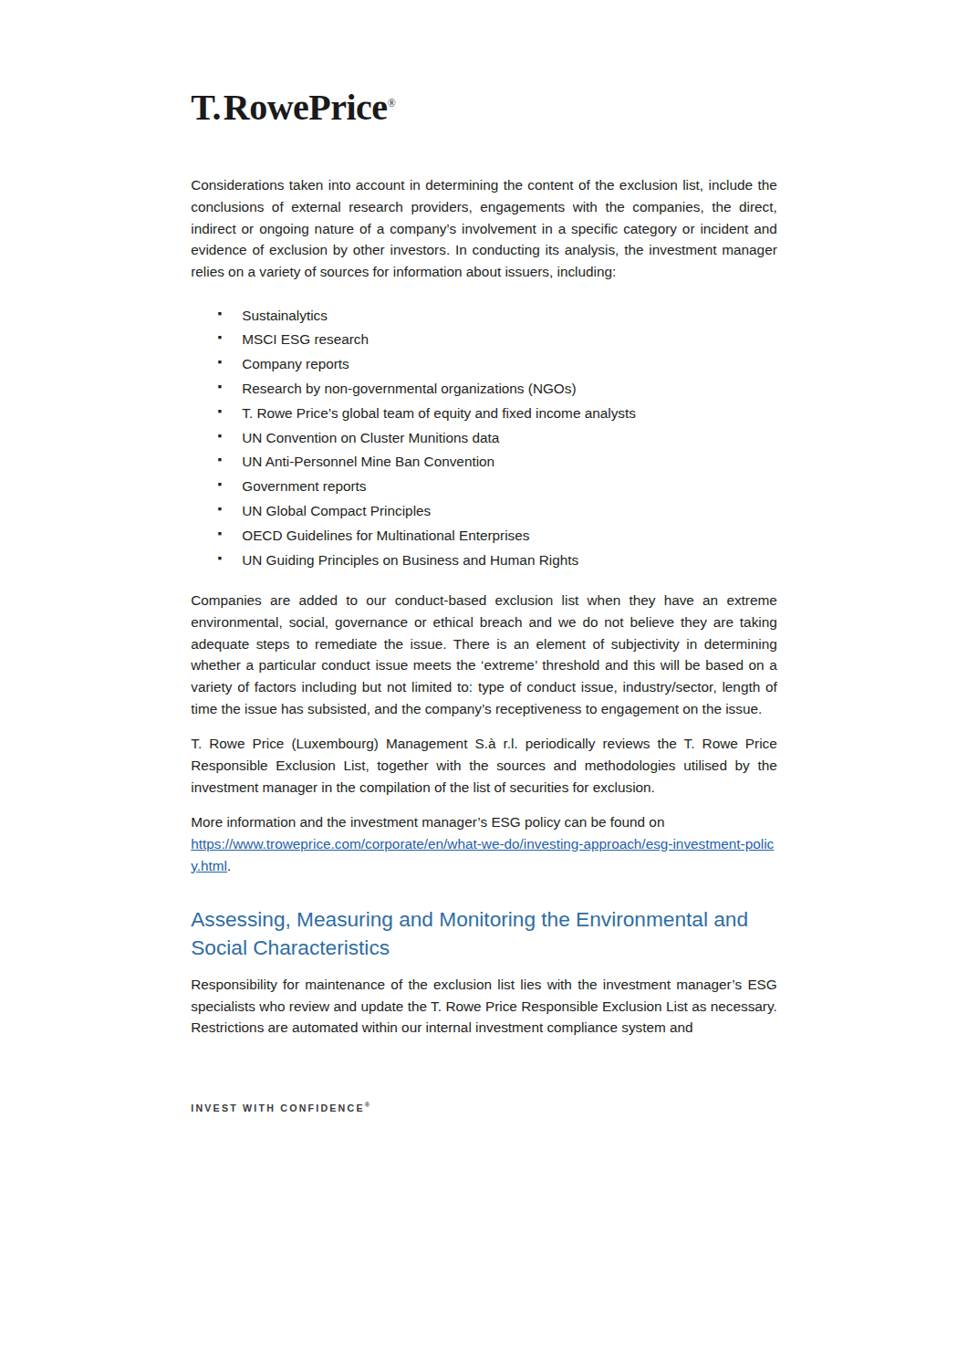T. RowePrice®
Considerations taken into account in determining the content of the exclusion list, include the conclusions of external research providers, engagements with the companies, the direct, indirect or ongoing nature of a company’s involvement in a specific category or incident and evidence of exclusion by other investors. In conducting its analysis, the investment manager relies on a variety of sources for information about issuers, including:
Sustainalytics
MSCI ESG research
Company reports
Research by non-governmental organizations (NGOs)
T. Rowe Price’s global team of equity and fixed income analysts
UN Convention on Cluster Munitions data
UN Anti-Personnel Mine Ban Convention
Government reports
UN Global Compact Principles
OECD Guidelines for Multinational Enterprises
UN Guiding Principles on Business and Human Rights
Companies are added to our conduct-based exclusion list when they have an extreme environmental, social, governance or ethical breach and we do not believe they are taking adequate steps to remediate the issue. There is an element of subjectivity in determining whether a particular conduct issue meets the ‘extreme’ threshold and this will be based on a variety of factors including but not limited to: type of conduct issue, industry/sector, length of time the issue has subsisted, and the company’s receptiveness to engagement on the issue.
T. Rowe Price (Luxembourg) Management S.à r.l. periodically reviews the T. Rowe Price Responsible Exclusion List, together with the sources and methodologies utilised by the investment manager in the compilation of the list of securities for exclusion.
More information and the investment manager’s ESG policy can be found on
https://www.troweprice.com/corporate/en/what-we-do/investing-approach/esg-investment-policy.html.
Assessing, Measuring and Monitoring the Environmental and Social Characteristics
Responsibility for maintenance of the exclusion list lies with the investment manager’s ESG specialists who review and update the T. Rowe Price Responsible Exclusion List as necessary. Restrictions are automated within our internal investment compliance system and
INVEST WITH CONFIDENCE®